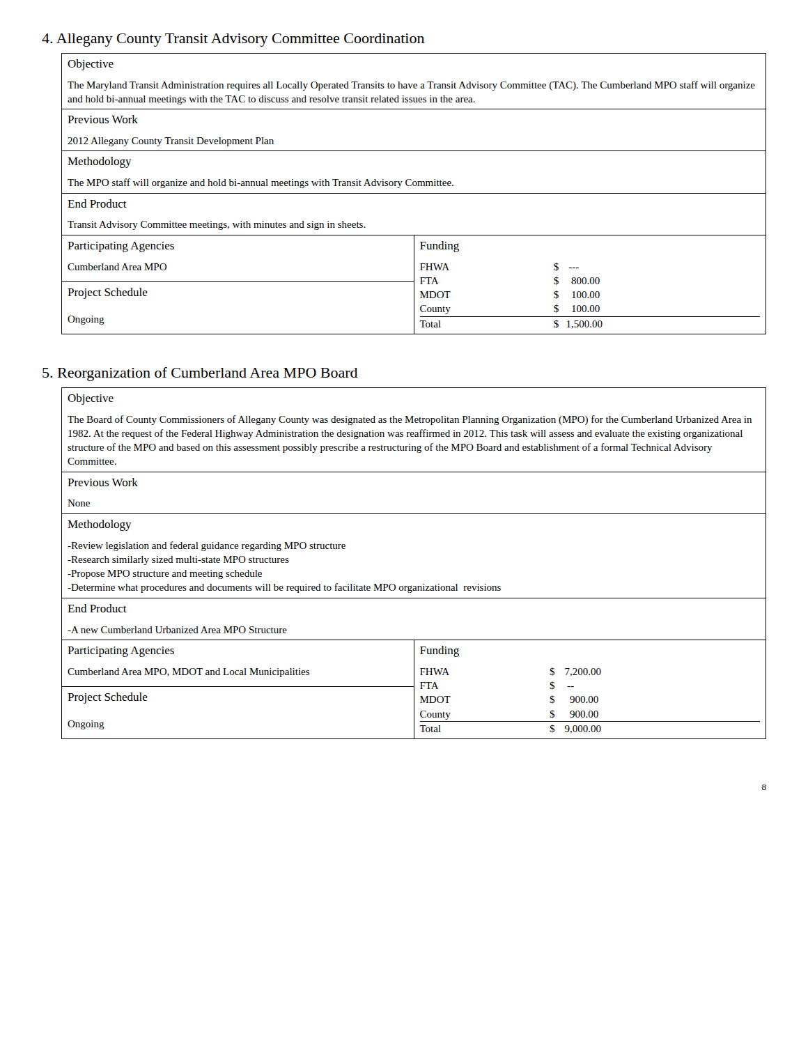4. Allegany County Transit Advisory Committee Coordination
| Objective |
| The Maryland Transit Administration requires all Locally Operated Transits to have a Transit Advisory Committee (TAC). The Cumberland MPO staff will organize and hold bi-annual meetings with the TAC to discuss and resolve transit related issues in the area. |
| Previous Work |
| 2012 Allegany County Transit Development Plan |
| Methodology |
| The MPO staff will organize and hold bi-annual meetings with Transit Advisory Committee. |
| End Product |
| Transit Advisory Committee meetings, with minutes and sign in sheets. |
| Participating Agencies | Funding |
| Cumberland Area MPO | / FHWA / $ --- / / FTA / $ 800.00 / / MDOT / $ 100.00 / / County / $ 100.00 / / Total / $ 1,500.00 / |
| Project Schedule |
| Ongoing |
5. Reorganization of Cumberland Area MPO Board
| Objective |
| The Board of County Commissioners of Allegany County was designated as the Metropolitan Planning Organization (MPO) for the Cumberland Urbanized Area in 1982. At the request of the Federal Highway Administration the designation was reaffirmed in 2012. This task will assess and evaluate the existing organizational structure of the MPO and based on this assessment possibly prescribe a restructuring of the MPO Board and establishment of a formal Technical Advisory Committee. |
| Previous Work |
| None |
| Methodology |
| -Review legislation and federal guidance regarding MPO structure -Research similarly sized multi-state MPO structures -Propose MPO structure and meeting schedule -Determine what procedures and documents will be required to facilitate MPO organizational revisions |
| End Product |
| -A new Cumberland Urbanized Area MPO Structure |
| Participating Agencies | Funding |
| Cumberland Area MPO, MDOT and Local Municipalities | / FHWA / $ 7,200.00 / / FTA / $ -- / / MDOT / $ 900.00 / / County / $ 900.00 / / Total / $ 9,000.00 / |
| Project Schedule |
| Ongoing |
8